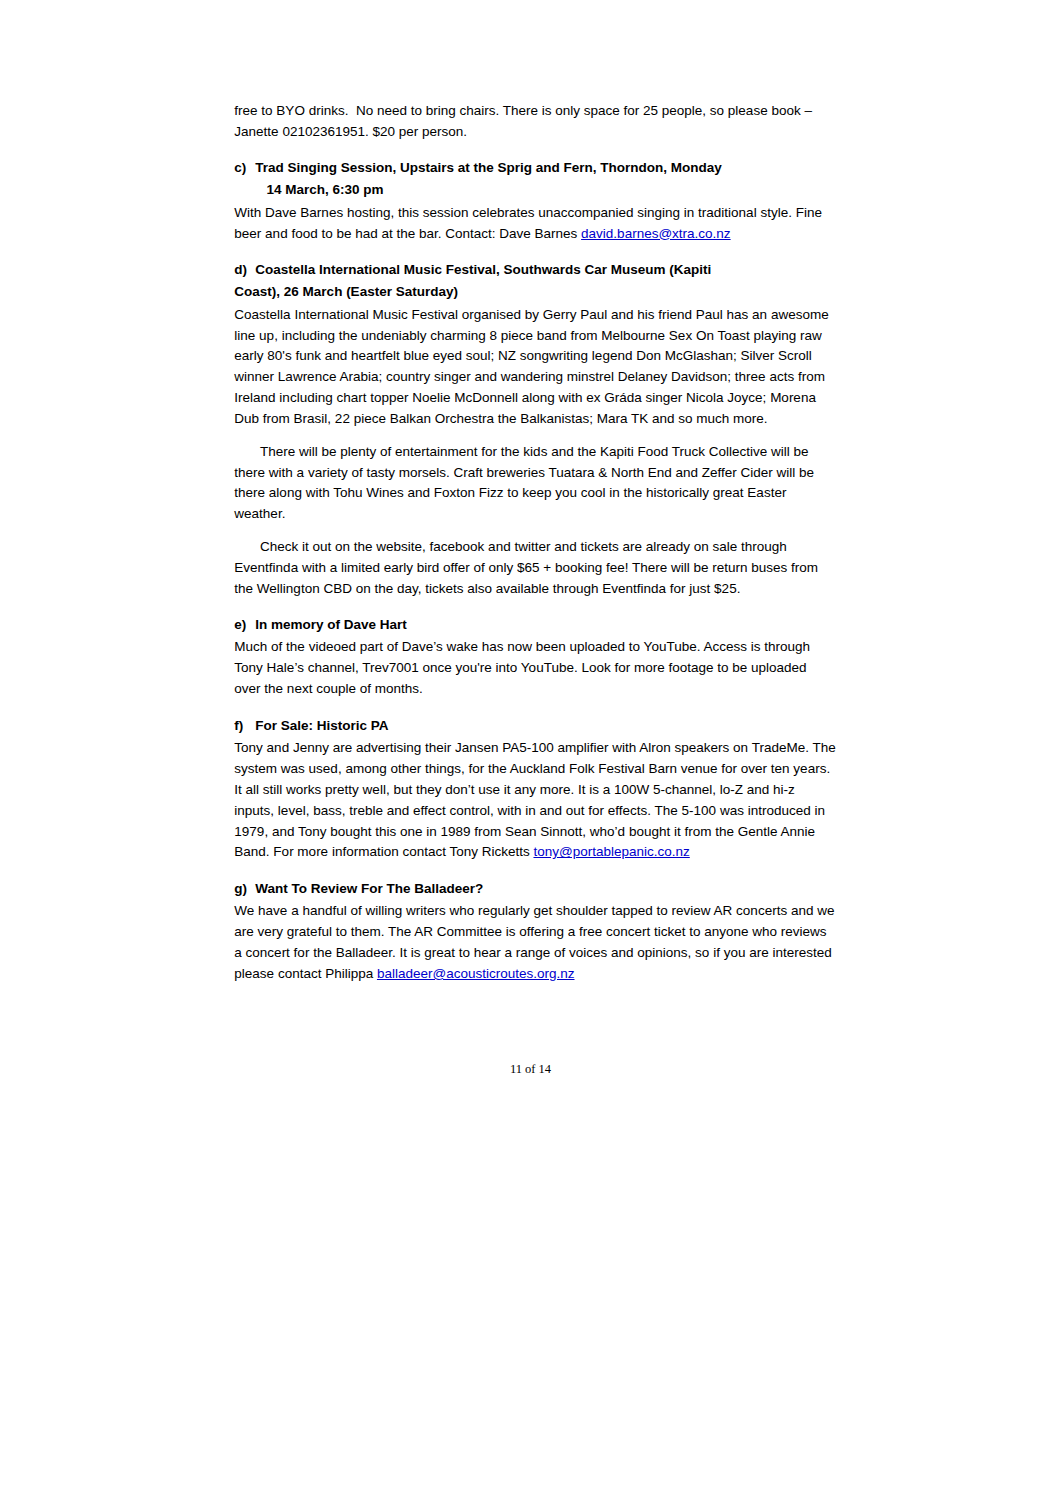free to BYO drinks. No need to bring chairs. There is only space for 25 people, so please book – Janette 02102361951. $20 per person.
c) Trad Singing Session, Upstairs at the Sprig and Fern, Thorndon, Monday
14 March, 6:30 pm
With Dave Barnes hosting, this session celebrates unaccompanied singing in traditional style. Fine beer and food to be had at the bar. Contact: Dave Barnes david.barnes@xtra.co.nz
d) Coastella International Music Festival, Southwards Car Museum (Kapiti
Coast), 26 March (Easter Saturday)
Coastella International Music Festival organised by Gerry Paul and his friend Paul has an awesome line up, including the undeniably charming 8 piece band from Melbourne Sex On Toast playing raw early 80's funk and heartfelt blue eyed soul; NZ songwriting legend Don McGlashan; Silver Scroll winner Lawrence Arabia; country singer and wandering minstrel Delaney Davidson; three acts from Ireland including chart topper Noelie McDonnell along with ex Gráda singer Nicola Joyce; Morena Dub from Brasil, 22 piece Balkan Orchestra the Balkanistas; Mara TK and so much more.
There will be plenty of entertainment for the kids and the Kapiti Food Truck Collective will be there with a variety of tasty morsels. Craft breweries Tuatara & North End and Zeffer Cider will be there along with Tohu Wines and Foxton Fizz to keep you cool in the historically great Easter weather.
Check it out on the website, facebook and twitter and tickets are already on sale through Eventfinda with a limited early bird offer of only $65 + booking fee! There will be return buses from the Wellington CBD on the day, tickets also available through Eventfinda for just $25.
e) In memory of Dave Hart
Much of the videoed part of Dave’s wake has now been uploaded to YouTube. Access is through Tony Hale’s channel, Trev7001 once you're into YouTube. Look for more footage to be uploaded over the next couple of months.
f) For Sale: Historic PA
Tony and Jenny are advertising their Jansen PA5-100 amplifier with Alron speakers on TradeMe. The system was used, among other things, for the Auckland Folk Festival Barn venue for over ten years. It all still works pretty well, but they don’t use it any more. It is a 100W 5-channel, lo-Z and hi-z inputs, level, bass, treble and effect control, with in and out for effects. The 5-100 was introduced in 1979, and Tony bought this one in 1989 from Sean Sinnott, who’d bought it from the Gentle Annie Band. For more information contact Tony Ricketts tony@portablepanic.co.nz
g) Want To Review For The Balladeer?
We have a handful of willing writers who regularly get shoulder tapped to review AR concerts and we are very grateful to them. The AR Committee is offering a free concert ticket to anyone who reviews a concert for the Balladeer. It is great to hear a range of voices and opinions, so if you are interested please contact Philippa balladeer@acousticroutes.org.nz
11 of 14